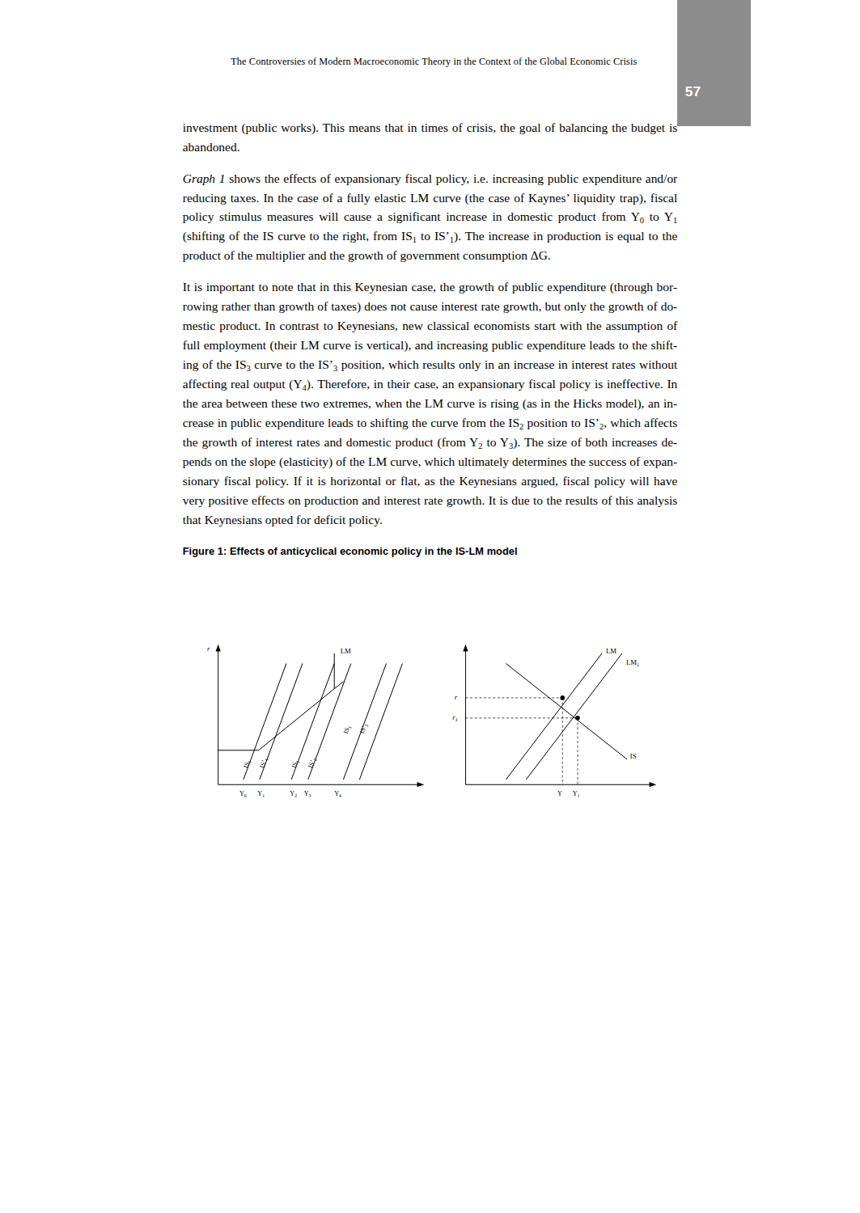The Controversies of Modern Macroeconomic Theory in the Context of the Global Economic Crisis
57
investment (public works). This means that in times of crisis, the goal of balancing the budget is abandoned.
Graph 1 shows the effects of expansionary fiscal policy, i.e. increasing public expenditure and/or reducing taxes. In the case of a fully elastic LM curve (the case of Kaynes’ liquidity trap), fiscal policy stimulus measures will cause a significant increase in domestic product from Y0 to Y1 (shifting of the IS curve to the right, from IS1 to IS’1). The increase in production is equal to the product of the multiplier and the growth of government consumption ΔG.
It is important to note that in this Keynesian case, the growth of public expenditure (through borrowing rather than growth of taxes) does not cause interest rate growth, but only the growth of domestic product. In contrast to Keynesians, new classical economists start with the assumption of full employment (their LM curve is vertical), and increasing public expenditure leads to the shifting of the IS3 curve to the IS’3 position, which results only in an increase in interest rates without affecting real output (Y4). Therefore, in their case, an expansionary fiscal policy is ineffective. In the area between these two extremes, when the LM curve is rising (as in the Hicks model), an increase in public expenditure leads to shifting the curve from the IS2 position to IS’2, which affects the growth of interest rates and domestic product (from Y2 to Y3). The size of both increases depends on the slope (elasticity) of the LM curve, which ultimately determines the success of expansionary fiscal policy. If it is horizontal or flat, as the Keynesians argued, fiscal policy will have very positive effects on production and interest rate growth. It is due to the results of this analysis that Keynesians opted for deficit policy.
Figure 1: Effects of anticyclical economic policy in the IS-LM model
r LM IS1 IS’1 IS2 IS’2 IS3 IS’3 Y0 Y1 Y2 Y3 Y4 LM LM1 IS r r1 Y Y1